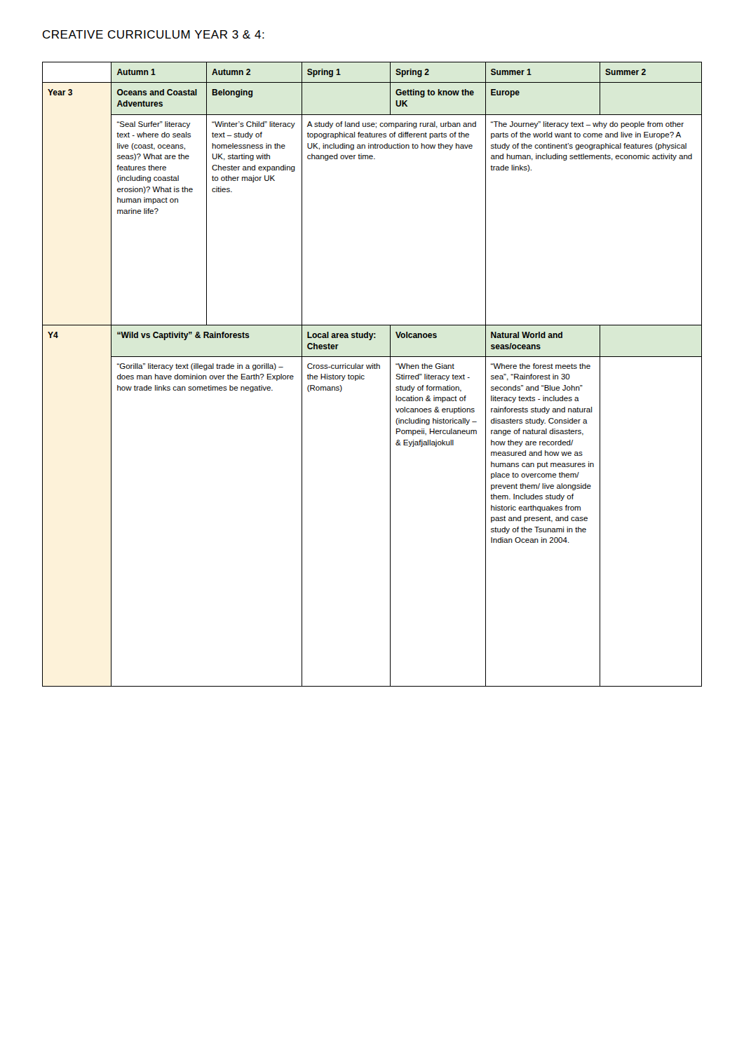CREATIVE CURRICULUM YEAR 3 & 4:
| | Autumn 1 | Autumn 2 | Spring 1 | Spring 2 | Summer 1 | Summer 2 |
| --- | --- | --- | --- | --- | --- | --- |
| Year 3 | Oceans and Coastal Adventures | Belonging | | Getting to know the UK | Europe | |
| “Seal Surfer” literacy text - where do seals live (coast, oceans, seas)? What are the features there (including coastal erosion)? What is the human impact on marine life? | “Winter’s Child” literacy text – study of homelessness in the UK, starting with Chester and expanding to other major UK cities. | A study of land use; comparing rural, urban and topographical features of different parts of the UK, including an introduction to how they have changed over time. | “The Journey” literacy text – why do people from other parts of the world want to come and live in Europe? A study of the continent’s geographical features (physical and human, including settlements, economic activity and trade links). |
| Y4 | “Wild vs Captivity” & Rainforests | Local area study: Chester | Volcanoes | Natural World and seas/oceans | |
| “Gorilla” literacy text (illegal trade in a gorilla) – does man have dominion over the Earth? Explore how trade links can sometimes be negative. | Cross-curricular with the History topic (Romans) | “When the Giant Stirred” literacy text - study of formation, location & impact of volcanoes & eruptions (including historically – Pompeii, Herculaneum & Eyjafjallajokull | “Where the forest meets the sea”, “Rainforest in 30 seconds” and “Blue John” literacy texts - includes a rainforests study and natural disasters study. Consider a range of natural disasters, how they are recorded/ measured and how we as humans can put measures in place to overcome them/ prevent them/ live alongside them. Includes study of historic earthquakes from past and present, and case study of the Tsunami in the Indian Ocean in 2004. | |